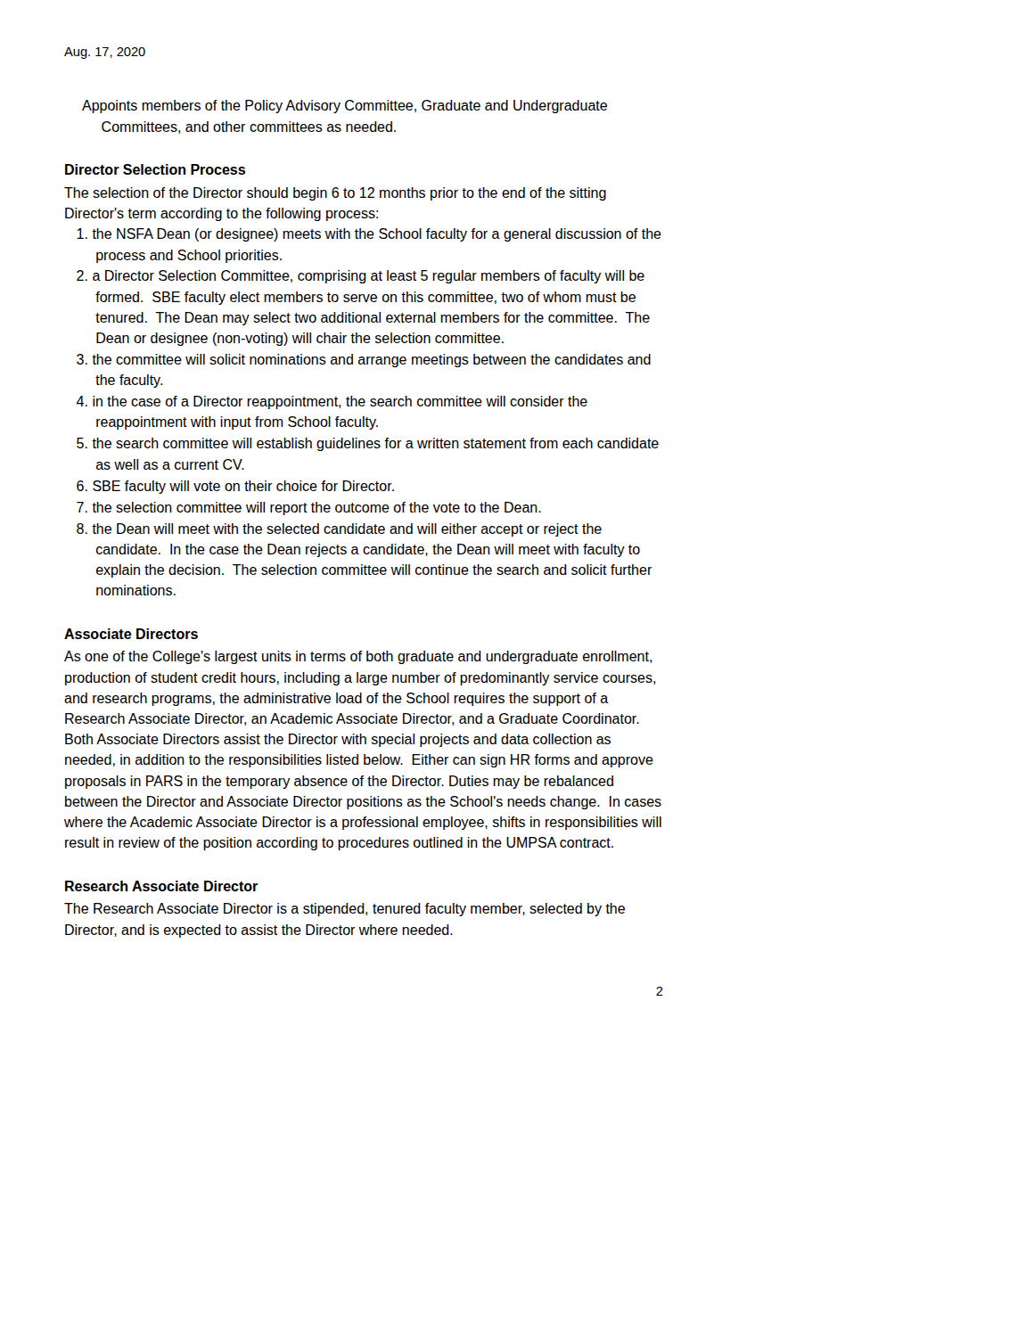Aug. 17, 2020
Appoints members of the Policy Advisory Committee, Graduate and Undergraduate Committees, and other committees as needed.
Director Selection Process
The selection of the Director should begin 6 to 12 months prior to the end of the sitting Director's term according to the following process:
1. the NSFA Dean (or designee) meets with the School faculty for a general discussion of the process and School priorities.
2. a Director Selection Committee, comprising at least 5 regular members of faculty will be formed. SBE faculty elect members to serve on this committee, two of whom must be tenured. The Dean may select two additional external members for the committee. The Dean or designee (non-voting) will chair the selection committee.
3. the committee will solicit nominations and arrange meetings between the candidates and the faculty.
4. in the case of a Director reappointment, the search committee will consider the reappointment with input from School faculty.
5. the search committee will establish guidelines for a written statement from each candidate as well as a current CV.
6. SBE faculty will vote on their choice for Director.
7. the selection committee will report the outcome of the vote to the Dean.
8. the Dean will meet with the selected candidate and will either accept or reject the candidate. In the case the Dean rejects a candidate, the Dean will meet with faculty to explain the decision. The selection committee will continue the search and solicit further nominations.
Associate Directors
As one of the College's largest units in terms of both graduate and undergraduate enrollment, production of student credit hours, including a large number of predominantly service courses, and research programs, the administrative load of the School requires the support of a Research Associate Director, an Academic Associate Director, and a Graduate Coordinator. Both Associate Directors assist the Director with special projects and data collection as needed, in addition to the responsibilities listed below. Either can sign HR forms and approve proposals in PARS in the temporary absence of the Director. Duties may be rebalanced between the Director and Associate Director positions as the School's needs change. In cases where the Academic Associate Director is a professional employee, shifts in responsibilities will result in review of the position according to procedures outlined in the UMPSA contract.
Research Associate Director
The Research Associate Director is a stipended, tenured faculty member, selected by the Director, and is expected to assist the Director where needed.
2